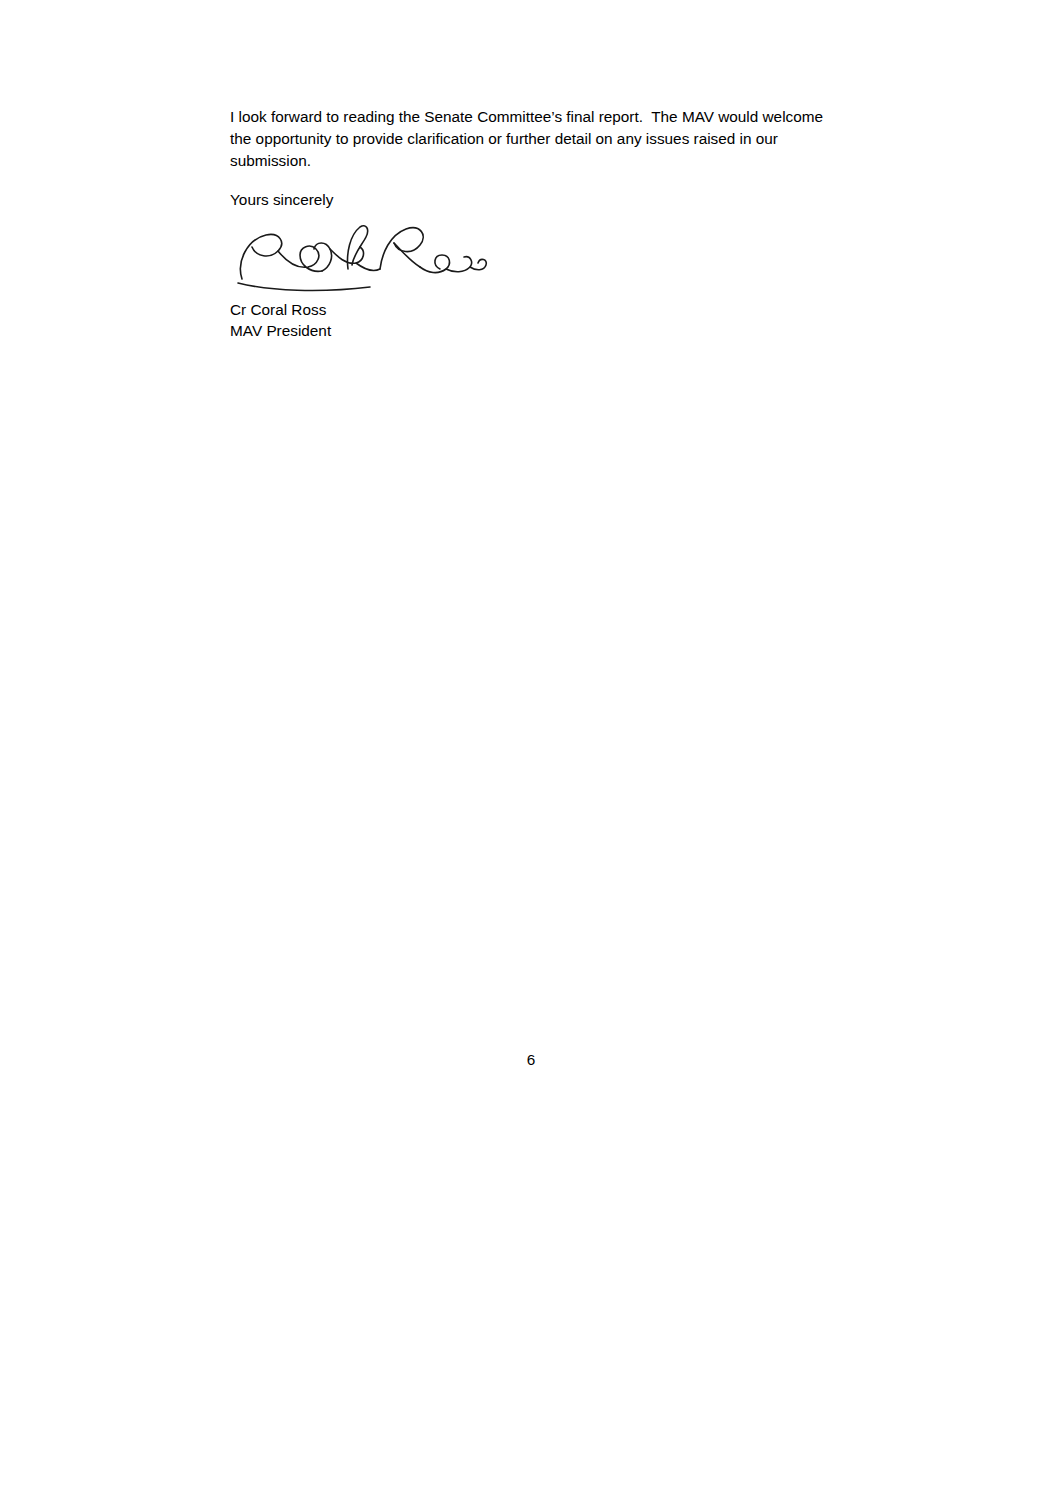I look forward to reading the Senate Committee’s final report. The MAV would welcome the opportunity to provide clarification or further detail on any issues raised in our submission.
Yours sincerely
Cr Coral Ross
MAV President
6